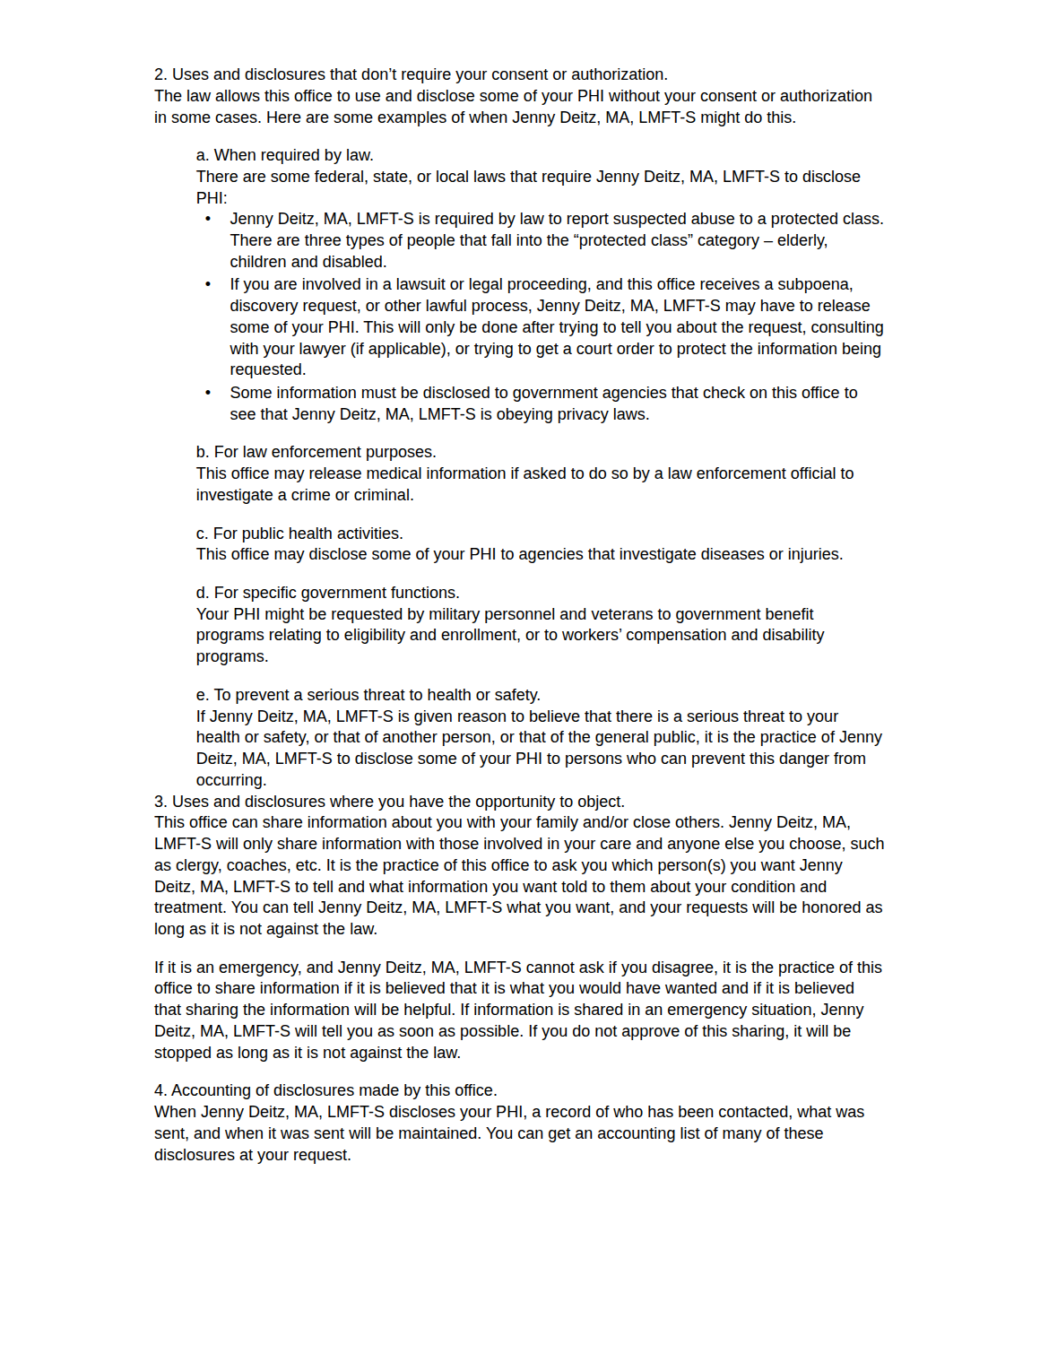2. Uses and disclosures that don’t require your consent or authorization.
The law allows this office to use and disclose some of your PHI without your consent or authorization in some cases. Here are some examples of when Jenny Deitz, MA, LMFT-S might do this.
a. When required by law.
There are some federal, state, or local laws that require Jenny Deitz, MA, LMFT-S to disclose PHI:
Jenny Deitz, MA, LMFT-S is required by law to report suspected abuse to a protected class. There are three types of people that fall into the “protected class” category – elderly, children and disabled.
If you are involved in a lawsuit or legal proceeding, and this office receives a subpoena, discovery request, or other lawful process, Jenny Deitz, MA, LMFT-S may have to release some of your PHI. This will only be done after trying to tell you about the request, consulting with your lawyer (if applicable), or trying to get a court order to protect the information being requested.
Some information must be disclosed to government agencies that check on this office to see that Jenny Deitz, MA, LMFT-S is obeying privacy laws.
b. For law enforcement purposes.
This office may release medical information if asked to do so by a law enforcement official to investigate a crime or criminal.
c. For public health activities.
This office may disclose some of your PHI to agencies that investigate diseases or injuries.
d. For specific government functions.
Your PHI might be requested by military personnel and veterans to government benefit programs relating to eligibility and enrollment, or to workers’ compensation and disability programs.
e. To prevent a serious threat to health or safety.
If Jenny Deitz, MA, LMFT-S is given reason to believe that there is a serious threat to your health or safety, or that of another person, or that of the general public, it is the practice of Jenny Deitz, MA, LMFT-S to disclose some of your PHI to persons who can prevent this danger from occurring.
3. Uses and disclosures where you have the opportunity to object.
This office can share information about you with your family and/or close others. Jenny Deitz, MA, LMFT-S will only share information with those involved in your care and anyone else you choose, such as clergy, coaches, etc. It is the practice of this office to ask you which person(s) you want Jenny Deitz, MA, LMFT-S to tell and what information you want told to them about your condition and treatment. You can tell Jenny Deitz, MA, LMFT-S what you want, and your requests will be honored as long as it is not against the law.
If it is an emergency, and Jenny Deitz, MA, LMFT-S cannot ask if you disagree, it is the practice of this office to share information if it is believed that it is what you would have wanted and if it is believed that sharing the information will be helpful. If information is shared in an emergency situation, Jenny Deitz, MA, LMFT-S will tell you as soon as possible. If you do not approve of this sharing, it will be stopped as long as it is not against the law.
4. Accounting of disclosures made by this office.
When Jenny Deitz, MA, LMFT-S discloses your PHI, a record of who has been contacted, what was sent, and when it was sent will be maintained. You can get an accounting list of many of these disclosures at your request.